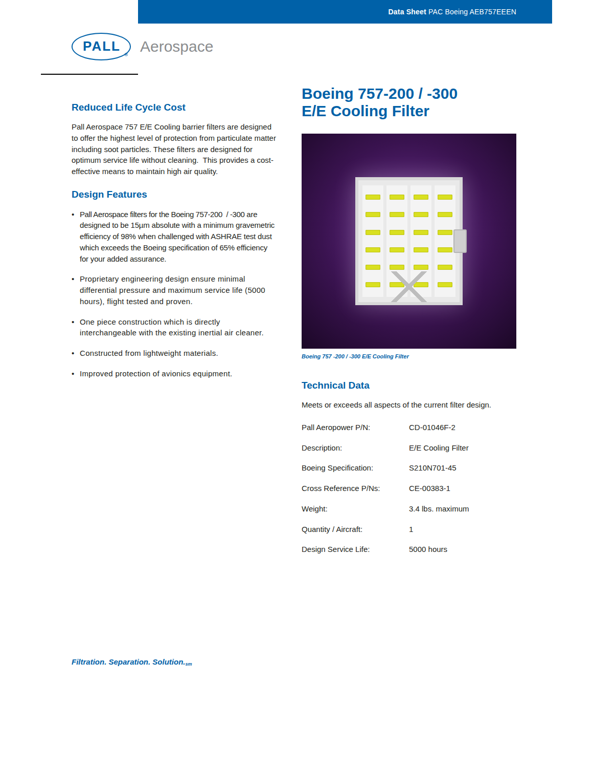Data Sheet PAC Boeing AEB757EEEN
PALL®
Aerospace
Reduced Life Cycle Cost
Pall Aerospace 757 E/E Cooling barrier filters are designed to offer the highest level of protection from particulate matter including soot particles. These filters are designed for optimum service life without cleaning. This provides a cost-effective means to maintain high air quality.
Design Features
Pall Aerospace filters for the Boeing 757-200 / -300 are designed to be 15µm absolute with a minimum gravemetric efficiency of 98% when challenged with ASHRAE test dust which exceeds the Boeing specification of 65% efficiency for your added assurance.
Proprietary engineering design ensure minimal differential pressure and maximum service life (5000 hours), flight tested and proven.
One piece construction which is directly interchangeable with the existing inertial air cleaner.
Constructed from lightweight materials.
Improved protection of avionics equipment.
Boeing 757-200 / -300
E/E Cooling Filter
Boeing 757 -200 / -300 E/E Cooling Filter
Technical Data
Meets or exceeds all aspects of the current filter design.
| Pall Aeropower P/N: | CD-01046F-2 |
| Description: | E/E Cooling Filter |
| Boeing Specification: | S210N701-45 |
| Cross Reference P/Ns: | CE-00383-1 |
| Weight: | 3.4 lbs. maximum |
| Quantity / Aircraft: | 1 |
| Design Service Life: | 5000 hours |
Filtration. Separation. Solution.sm